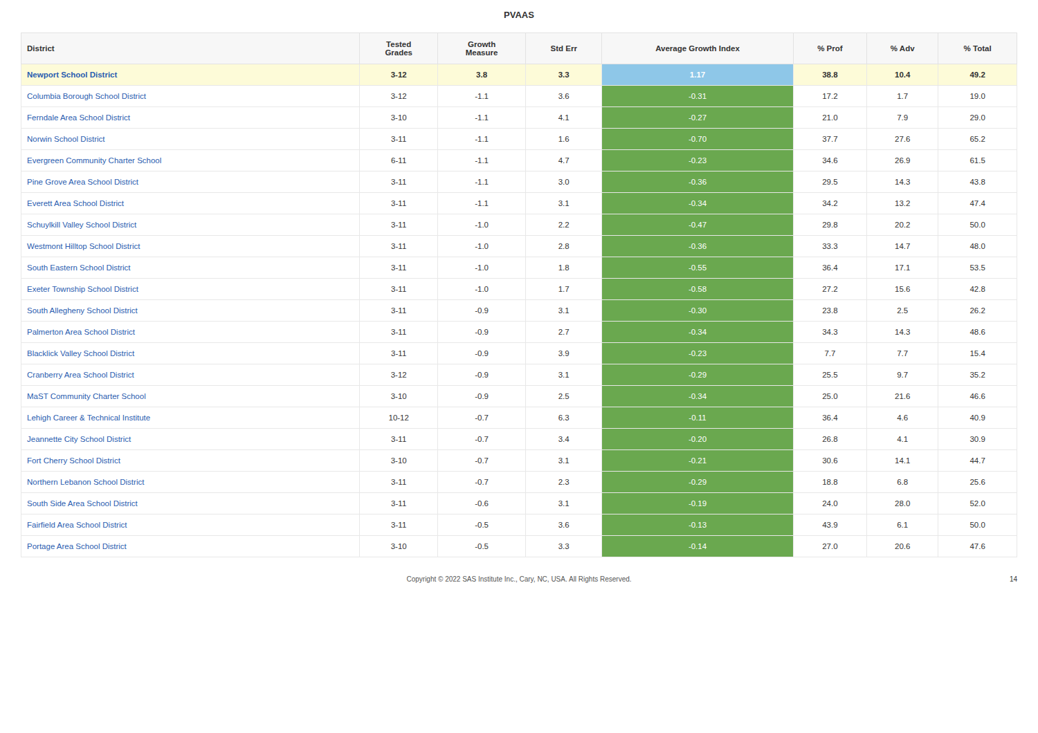PVAAS
| District | Tested Grades | Growth Measure | Std Err | Average Growth Index | % Prof | % Adv | % Total |
| --- | --- | --- | --- | --- | --- | --- | --- |
| Newport School District | 3-12 | 3.8 | 3.3 | 1.17 | 38.8 | 10.4 | 49.2 |
| Columbia Borough School District | 3-12 | -1.1 | 3.6 | -0.31 | 17.2 | 1.7 | 19.0 |
| Ferndale Area School District | 3-10 | -1.1 | 4.1 | -0.27 | 21.0 | 7.9 | 29.0 |
| Norwin School District | 3-11 | -1.1 | 1.6 | -0.70 | 37.7 | 27.6 | 65.2 |
| Evergreen Community Charter School | 6-11 | -1.1 | 4.7 | -0.23 | 34.6 | 26.9 | 61.5 |
| Pine Grove Area School District | 3-11 | -1.1 | 3.0 | -0.36 | 29.5 | 14.3 | 43.8 |
| Everett Area School District | 3-11 | -1.1 | 3.1 | -0.34 | 34.2 | 13.2 | 47.4 |
| Schuylkill Valley School District | 3-11 | -1.0 | 2.2 | -0.47 | 29.8 | 20.2 | 50.0 |
| Westmont Hilltop School District | 3-11 | -1.0 | 2.8 | -0.36 | 33.3 | 14.7 | 48.0 |
| South Eastern School District | 3-11 | -1.0 | 1.8 | -0.55 | 36.4 | 17.1 | 53.5 |
| Exeter Township School District | 3-11 | -1.0 | 1.7 | -0.58 | 27.2 | 15.6 | 42.8 |
| South Allegheny School District | 3-11 | -0.9 | 3.1 | -0.30 | 23.8 | 2.5 | 26.2 |
| Palmerton Area School District | 3-11 | -0.9 | 2.7 | -0.34 | 34.3 | 14.3 | 48.6 |
| Blacklick Valley School District | 3-11 | -0.9 | 3.9 | -0.23 | 7.7 | 7.7 | 15.4 |
| Cranberry Area School District | 3-12 | -0.9 | 3.1 | -0.29 | 25.5 | 9.7 | 35.2 |
| MaST Community Charter School | 3-10 | -0.9 | 2.5 | -0.34 | 25.0 | 21.6 | 46.6 |
| Lehigh Career & Technical Institute | 10-12 | -0.7 | 6.3 | -0.11 | 36.4 | 4.6 | 40.9 |
| Jeannette City School District | 3-11 | -0.7 | 3.4 | -0.20 | 26.8 | 4.1 | 30.9 |
| Fort Cherry School District | 3-10 | -0.7 | 3.1 | -0.21 | 30.6 | 14.1 | 44.7 |
| Northern Lebanon School District | 3-11 | -0.7 | 2.3 | -0.29 | 18.8 | 6.8 | 25.6 |
| South Side Area School District | 3-11 | -0.6 | 3.1 | -0.19 | 24.0 | 28.0 | 52.0 |
| Fairfield Area School District | 3-11 | -0.5 | 3.6 | -0.13 | 43.9 | 6.1 | 50.0 |
| Portage Area School District | 3-10 | -0.5 | 3.3 | -0.14 | 27.0 | 20.6 | 47.6 |
Copyright © 2022 SAS Institute Inc., Cary, NC, USA. All Rights Reserved. 14